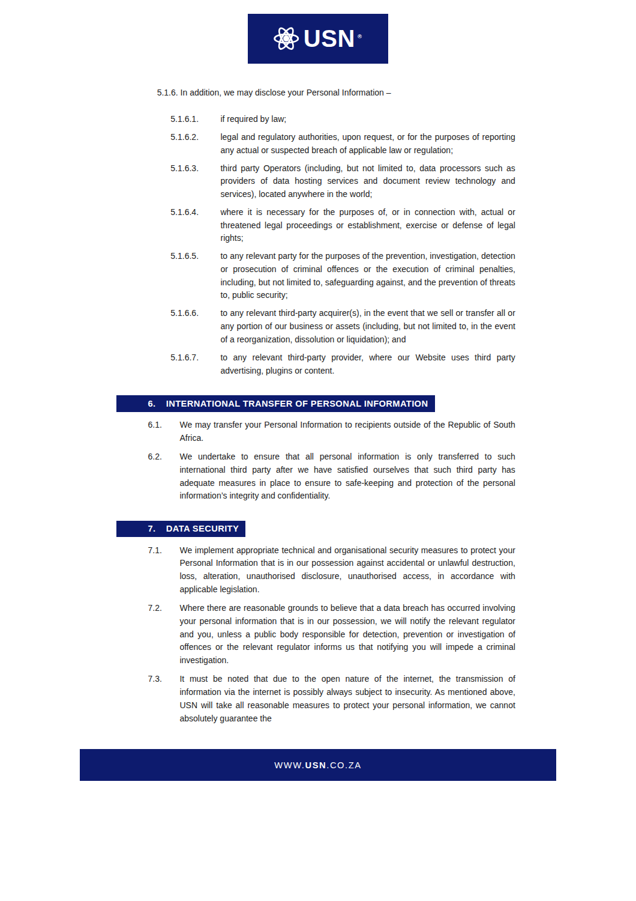USN®
5.1.6. In addition, we may disclose your Personal Information –
5.1.6.1. if required by law;
5.1.6.2. legal and regulatory authorities, upon request, or for the purposes of reporting any actual or suspected breach of applicable law or regulation;
5.1.6.3. third party Operators (including, but not limited to, data processors such as providers of data hosting services and document review technology and services), located anywhere in the world;
5.1.6.4. where it is necessary for the purposes of, or in connection with, actual or threatened legal proceedings or establishment, exercise or defense of legal rights;
5.1.6.5. to any relevant party for the purposes of the prevention, investigation, detection or prosecution of criminal offences or the execution of criminal penalties, including, but not limited to, safeguarding against, and the prevention of threats to, public security;
5.1.6.6. to any relevant third-party acquirer(s), in the event that we sell or transfer all or any portion of our business or assets (including, but not limited to, in the event of a reorganization, dissolution or liquidation); and
5.1.6.7. to any relevant third-party provider, where our Website uses third party advertising, plugins or content.
6. INTERNATIONAL TRANSFER OF PERSONAL INFORMATION
6.1. We may transfer your Personal Information to recipients outside of the Republic of South Africa.
6.2. We undertake to ensure that all personal information is only transferred to such international third party after we have satisfied ourselves that such third party has adequate measures in place to ensure to safe-keeping and protection of the personal information’s integrity and confidentiality.
7. DATA SECURITY
7.1. We implement appropriate technical and organisational security measures to protect your Personal Information that is in our possession against accidental or unlawful destruction, loss, alteration, unauthorised disclosure, unauthorised access, in accordance with applicable legislation.
7.2. Where there are reasonable grounds to believe that a data breach has occurred involving your personal information that is in our possession, we will notify the relevant regulator and you, unless a public body responsible for detection, prevention or investigation of offences or the relevant regulator informs us that notifying you will impede a criminal investigation.
7.3. It must be noted that due to the open nature of the internet, the transmission of information via the internet is possibly always subject to insecurity. As mentioned above, USN will take all reasonable measures to protect your personal information, we cannot absolutely guarantee the
WWW.USN.CO.ZA